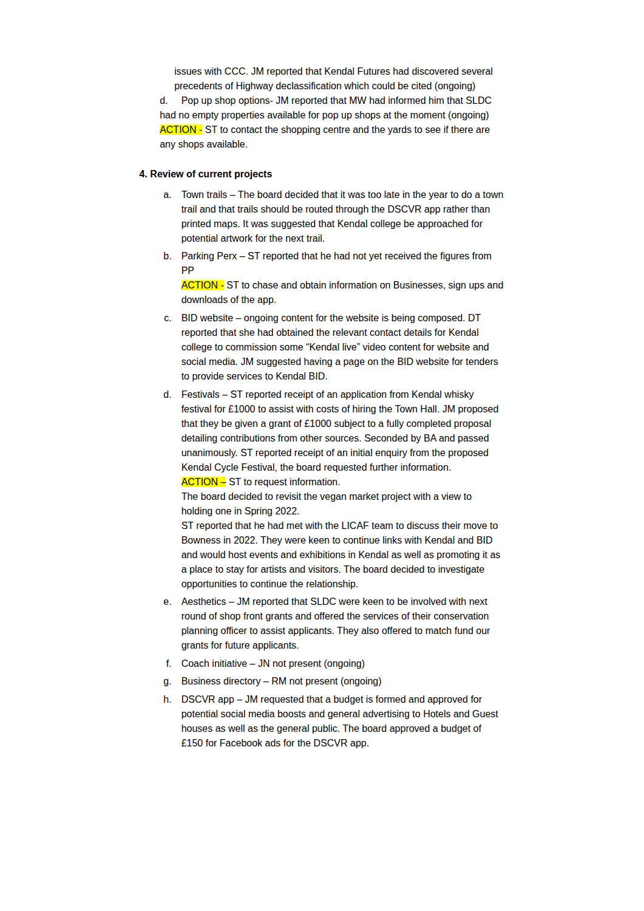issues with CCC. JM reported that Kendal Futures had discovered several precedents of Highway declassification which could be cited (ongoing)
d. Pop up shop options- JM reported that MW had informed him that SLDC had no empty properties available for pop up shops at the moment (ongoing)
ACTION - ST to contact the shopping centre and the yards to see if there are any shops available.
4. Review of current projects
Town trails – The board decided that it was too late in the year to do a town trail and that trails should be routed through the DSCVR app rather than printed maps. It was suggested that Kendal college be approached for potential artwork for the next trail.
Parking Perx – ST reported that he had not yet received the figures from PP
ACTION - ST to chase and obtain information on Businesses, sign ups and downloads of the app.
BID website – ongoing content for the website is being composed. DT reported that she had obtained the relevant contact details for Kendal college to commission some “Kendal live” video content for website and social media. JM suggested having a page on the BID website for tenders to provide services to Kendal BID.
Festivals – ST reported receipt of an application from Kendal whisky festival for £1000 to assist with costs of hiring the Town Hall. JM proposed that they be given a grant of £1000 subject to a fully completed proposal detailing contributions from other sources. Seconded by BA and passed unanimously. ST reported receipt of an initial enquiry from the proposed Kendal Cycle Festival, the board requested further information.
ACTION – ST to request information.
The board decided to revisit the vegan market project with a view to holding one in Spring 2022.
ST reported that he had met with the LICAF team to discuss their move to Bowness in 2022. They were keen to continue links with Kendal and BID and would host events and exhibitions in Kendal as well as promoting it as a place to stay for artists and visitors. The board decided to investigate opportunities to continue the relationship.
Aesthetics – JM reported that SLDC were keen to be involved with next round of shop front grants and offered the services of their conservation planning officer to assist applicants. They also offered to match fund our grants for future applicants.
Coach initiative – JN not present (ongoing)
Business directory – RM not present (ongoing)
DSCVR app – JM requested that a budget is formed and approved for potential social media boosts and general advertising to Hotels and Guest houses as well as the general public. The board approved a budget of £150 for Facebook ads for the DSCVR app.